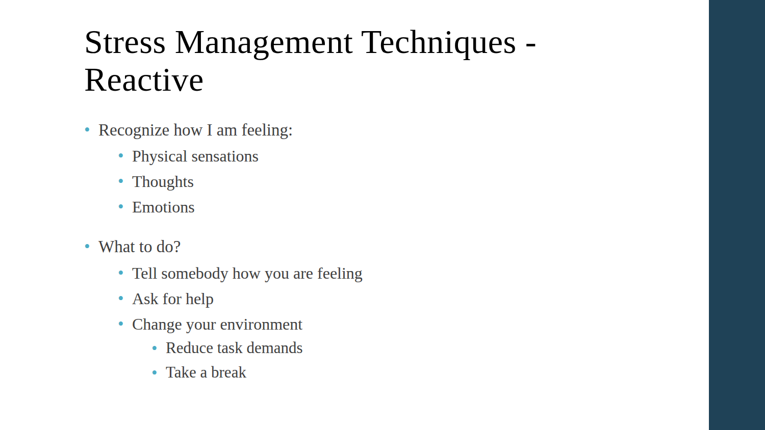Stress Management Techniques - Reactive
Recognize how I am feeling:
Physical sensations
Thoughts
Emotions
What to do?
Tell somebody how you are feeling
Ask for help
Change your environment
Reduce task demands
Take a break